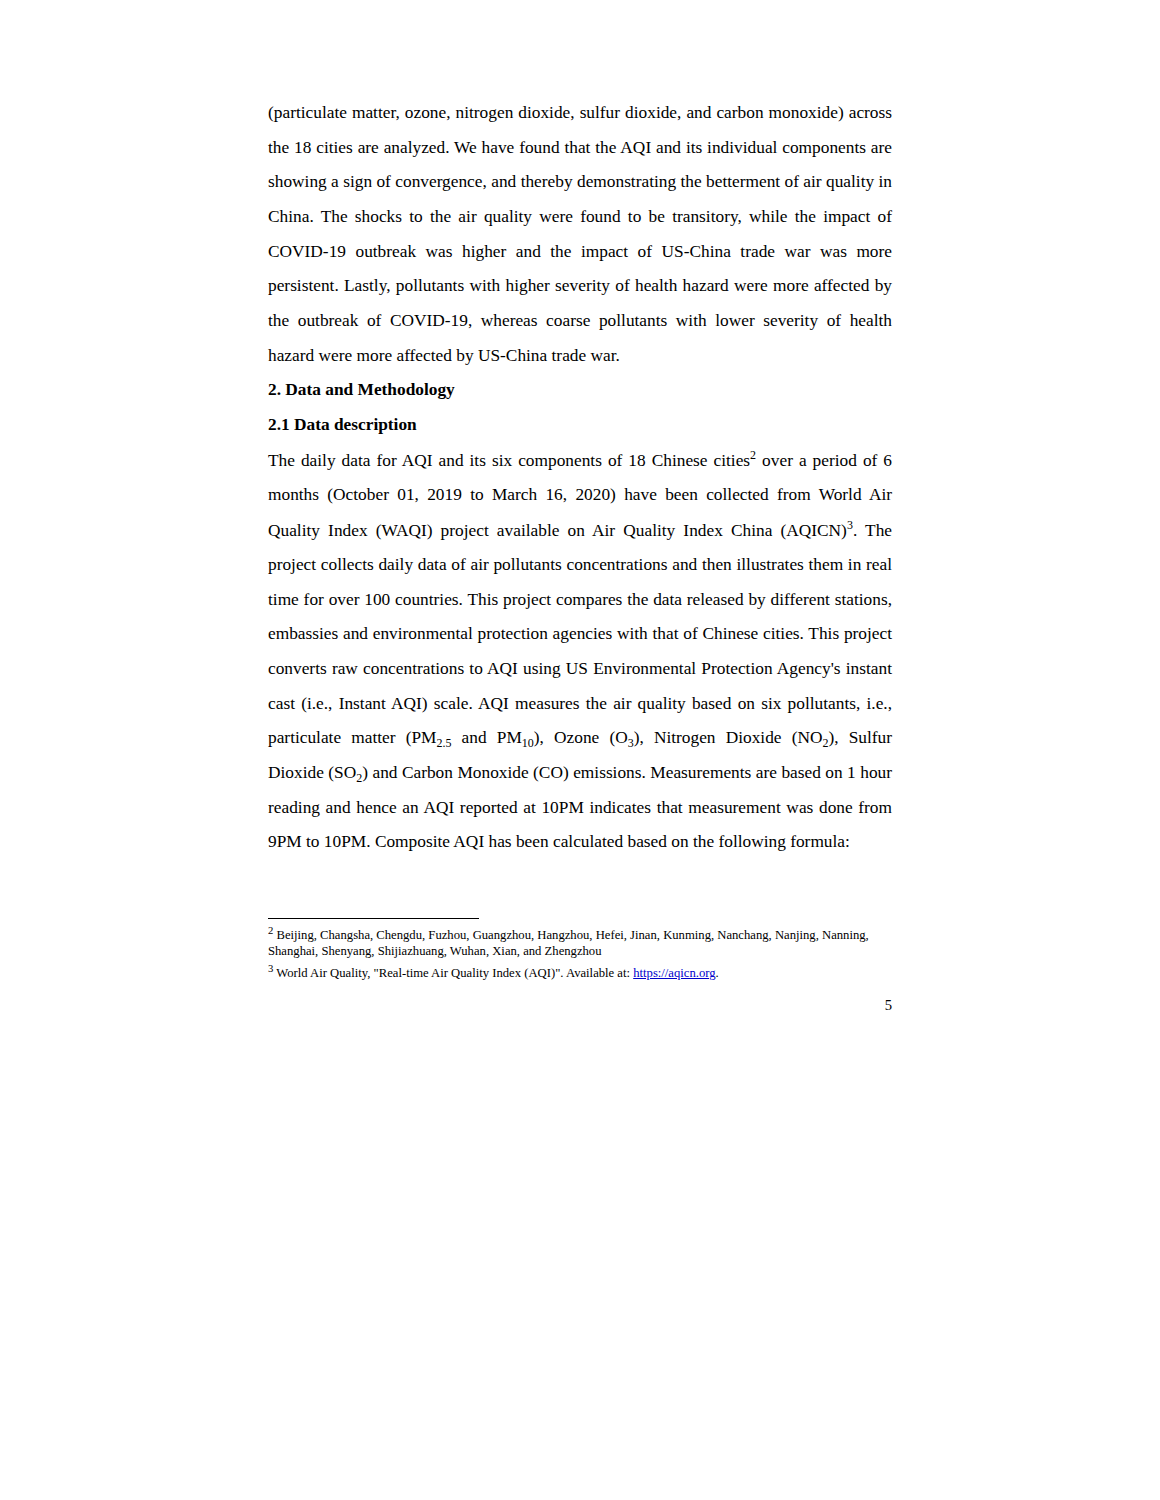(particulate matter, ozone, nitrogen dioxide, sulfur dioxide, and carbon monoxide) across the 18 cities are analyzed. We have found that the AQI and its individual components are showing a sign of convergence, and thereby demonstrating the betterment of air quality in China. The shocks to the air quality were found to be transitory, while the impact of COVID-19 outbreak was higher and the impact of US-China trade war was more persistent. Lastly, pollutants with higher severity of health hazard were more affected by the outbreak of COVID-19, whereas coarse pollutants with lower severity of health hazard were more affected by US-China trade war.
2. Data and Methodology
2.1 Data description
The daily data for AQI and its six components of 18 Chinese cities2 over a period of 6 months (October 01, 2019 to March 16, 2020) have been collected from World Air Quality Index (WAQI) project available on Air Quality Index China (AQICN)3. The project collects daily data of air pollutants concentrations and then illustrates them in real time for over 100 countries. This project compares the data released by different stations, embassies and environmental protection agencies with that of Chinese cities. This project converts raw concentrations to AQI using US Environmental Protection Agency's instant cast (i.e., Instant AQI) scale. AQI measures the air quality based on six pollutants, i.e., particulate matter (PM2.5 and PM10), Ozone (O3), Nitrogen Dioxide (NO2), Sulfur Dioxide (SO2) and Carbon Monoxide (CO) emissions. Measurements are based on 1 hour reading and hence an AQI reported at 10PM indicates that measurement was done from 9PM to 10PM. Composite AQI has been calculated based on the following formula:
2 Beijing, Changsha, Chengdu, Fuzhou, Guangzhou, Hangzhou, Hefei, Jinan, Kunming, Nanchang, Nanjing, Nanning, Shanghai, Shenyang, Shijiazhuang, Wuhan, Xian, and Zhengzhou
3 World Air Quality, "Real-time Air Quality Index (AQI)". Available at: https://aqicn.org.
5